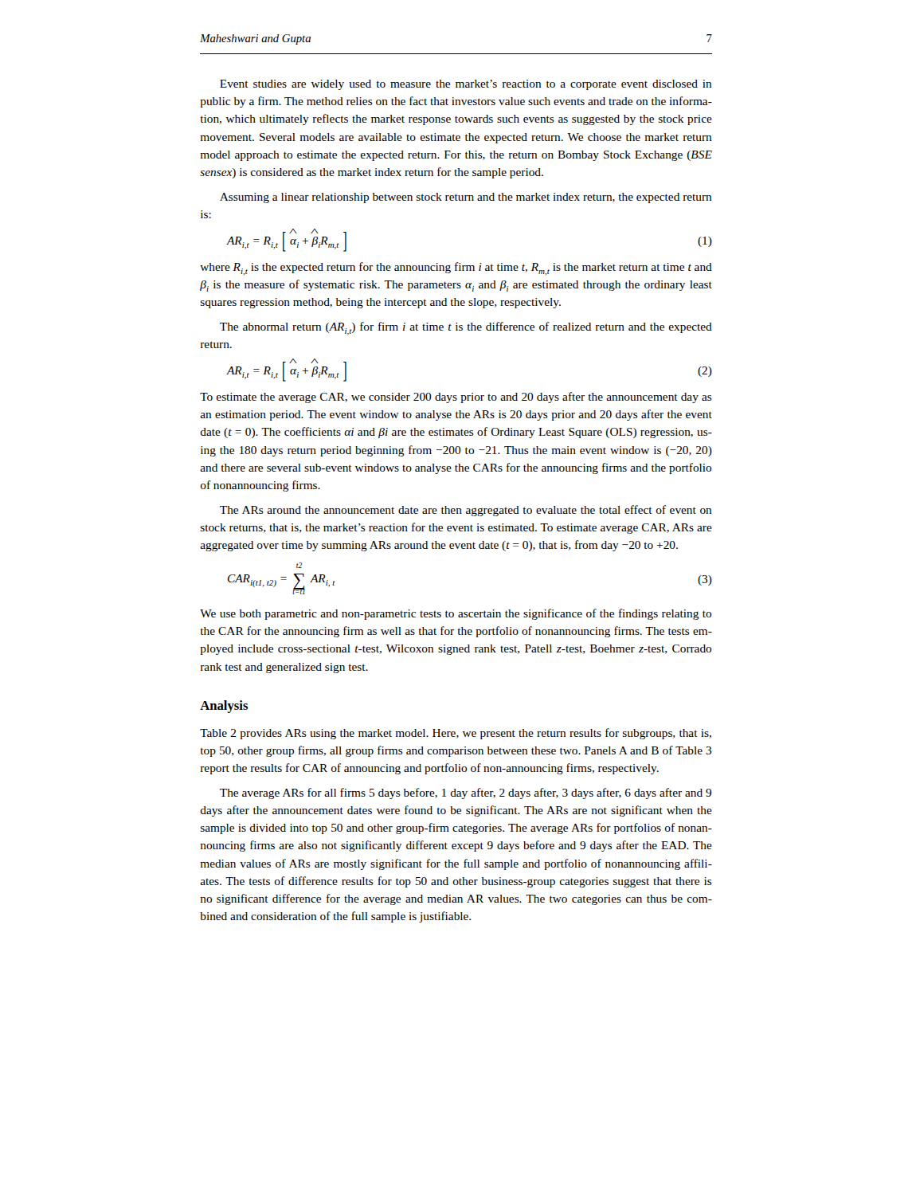Maheshwari and Gupta 7
Event studies are widely used to measure the market’s reaction to a corporate event disclosed in public by a firm. The method relies on the fact that investors value such events and trade on the information, which ultimately reflects the market response towards such events as suggested by the stock price movement. Several models are available to estimate the expected return. We choose the market return model approach to estimate the expected return. For this, the return on Bombay Stock Exchange (BSE sensex) is considered as the market index return for the sample period.
Assuming a linear relationship between stock return and the market index return, the expected return is:
ARi,t = Ri,t [ αi + βiRm,t ]
(1)
where Ri,t is the expected return for the announcing firm i at time t, Rm,t is the market return at time t and βi is the measure of systematic risk. The parameters αi and βi are estimated through the ordinary least squares regression method, being the intercept and the slope, respectively.
The abnormal return (ARi,t) for firm i at time t is the difference of realized return and the expected return.
ARi,t = Ri,t [ αi + βiRm,t ]
(2)
To estimate the average CAR, we consider 200 days prior to and 20 days after the announcement day as an estimation period. The event window to analyse the ARs is 20 days prior and 20 days after the event date (t = 0). The coefficients αi and βi are the estimates of Ordinary Least Square (OLS) regression, using the 180 days return period beginning from −200 to −21. Thus the main event window is (−20, 20) and there are several sub-event windows to analyse the CARs for the announcing firms and the portfolio of nonannouncing firms.
The ARs around the announcement date are then aggregated to evaluate the total effect of event on stock returns, that is, the market’s reaction for the event is estimated. To estimate average CAR, ARs are aggregated over time by summing ARs around the event date (t = 0), that is, from day −20 to +20.
CARi(t1, t2) = t2 ∑ t=t1 ARi, t
(3)
We use both parametric and non-parametric tests to ascertain the significance of the findings relating to the CAR for the announcing firm as well as that for the portfolio of nonannouncing firms. The tests employed include cross-sectional t-test, Wilcoxon signed rank test, Patell z-test, Boehmer z-test, Corrado rank test and generalized sign test.
Analysis
Table 2 provides ARs using the market model. Here, we present the return results for subgroups, that is, top 50, other group firms, all group firms and comparison between these two. Panels A and B of Table 3 report the results for CAR of announcing and portfolio of non-announcing firms, respectively.
The average ARs for all firms 5 days before, 1 day after, 2 days after, 3 days after, 6 days after and 9 days after the announcement dates were found to be significant. The ARs are not significant when the sample is divided into top 50 and other group-firm categories. The average ARs for portfolios of nonannouncing firms are also not significantly different except 9 days before and 9 days after the EAD. The median values of ARs are mostly significant for the full sample and portfolio of nonannouncing affiliates. The tests of difference results for top 50 and other business-group categories suggest that there is no significant difference for the average and median AR values. The two categories can thus be combined and consideration of the full sample is justifiable.